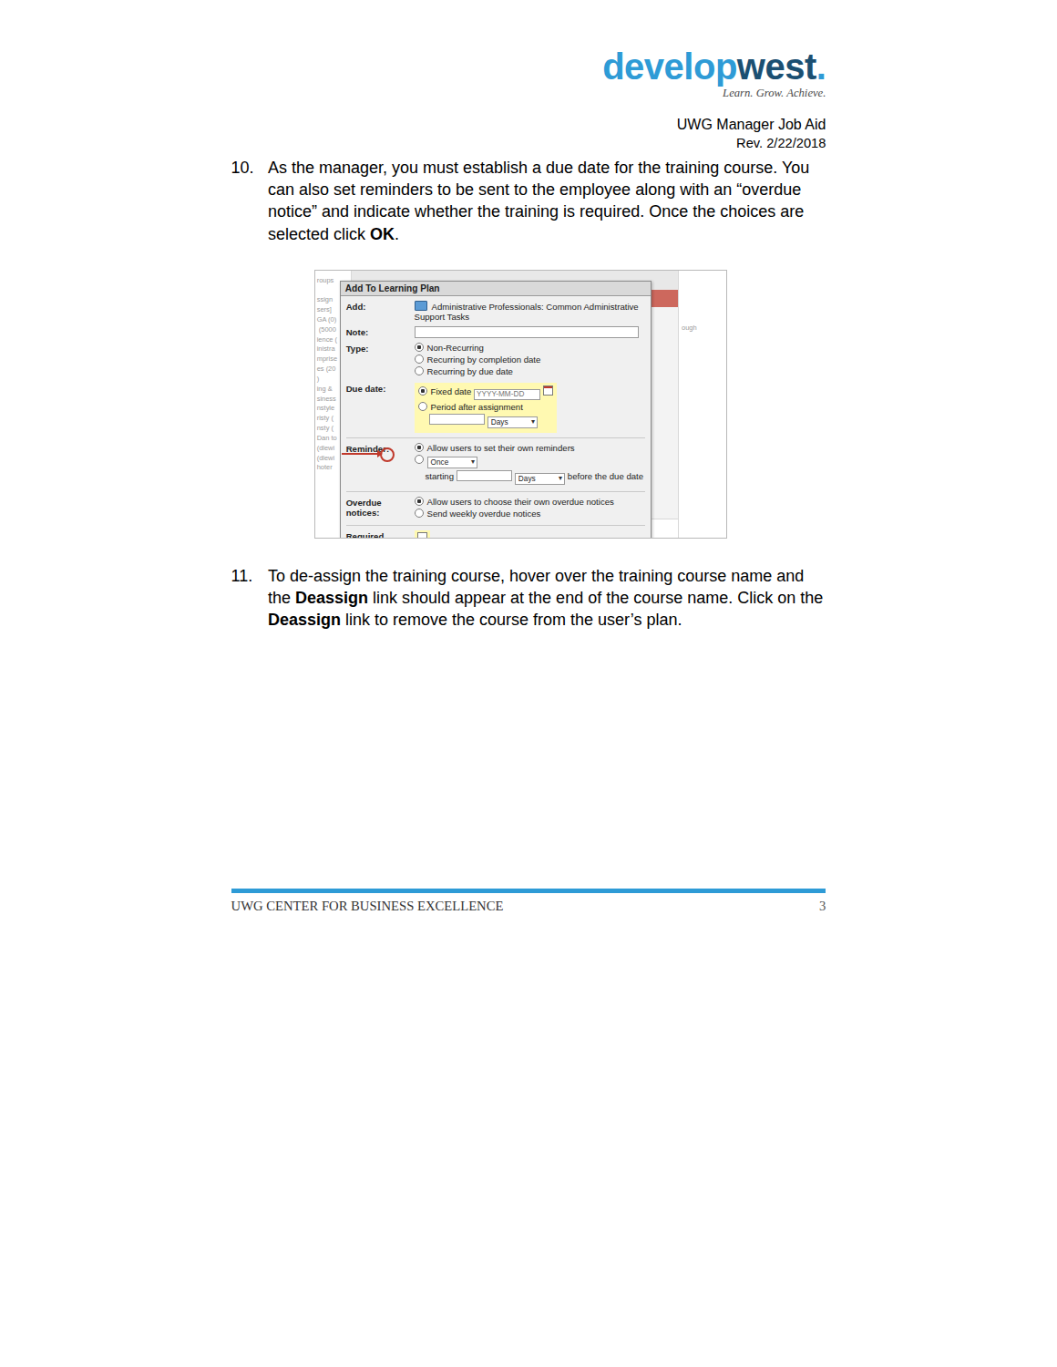develop west.
Learn. Grow. Achieve.
UWG Manager Job Aid
Rev. 2/22/2018
10. As the manager, you must establish a due date for the training course. You can also set reminders to be sent to the employee along with an “overdue notice” and indicate whether the training is required. Once the choices are selected click OK.
roups
ssign
sers]
GA (0)
(5000
ience (
inistra
mprise
es (20
)
ing &
siness
nstyle
risty (
nsty (
Dan to
(dlewi
(dlewi
hoter
ough
Leadership Curriculum
Add To Learning Plan
Add:
Administrative Professionals: Common Administrative Support Tasks
Note:
Type:
Non-Recurring
Recurring by completion date
Recurring by due date
Due date:
Fixed date YYYY-MM-DD
Period after assignment
Days
Reminder:
Allow users to set their own reminders
Once
starting Days before the due date
Overdue notices:
Allow users to choose their own overdue notices
Send weekly overdue notices
Required
OK Cancel
11. To de-assign the training course, hover over the training course name and the Deassign link should appear at the end of the course name. Click on the Deassign link to remove the course from the user’s plan.
UWG CENTER FOR BUSINESS EXCELLENCE 3